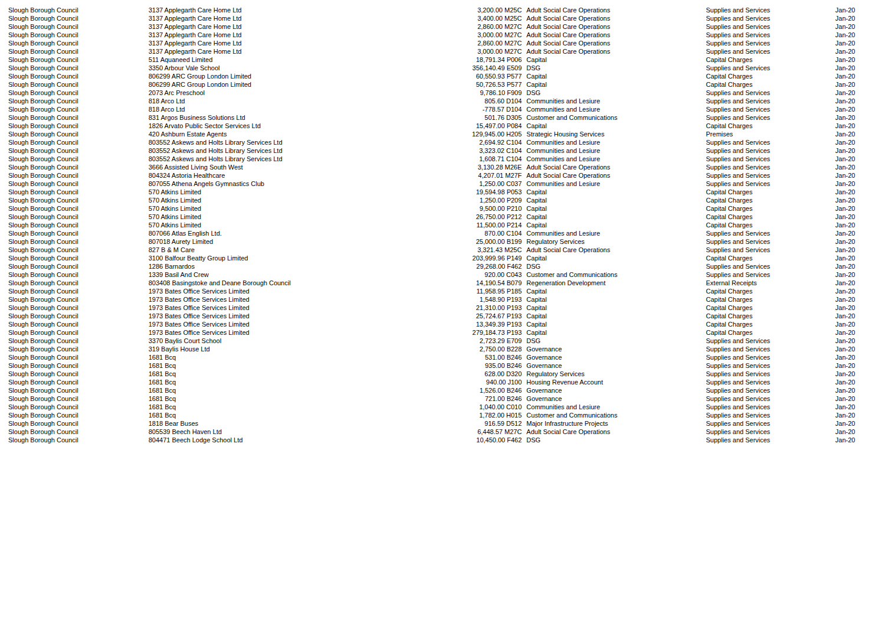| Slough Borough Council | 3137 Applegarth Care Home Ltd | 3,200.00 M25C | Adult Social Care Operations | Supplies and Services | Jan-20 |
| Slough Borough Council | 3137 Applegarth Care Home Ltd | 3,400.00 M25C | Adult Social Care Operations | Supplies and Services | Jan-20 |
| Slough Borough Council | 3137 Applegarth Care Home Ltd | 2,860.00 M27C | Adult Social Care Operations | Supplies and Services | Jan-20 |
| Slough Borough Council | 3137 Applegarth Care Home Ltd | 3,000.00 M27C | Adult Social Care Operations | Supplies and Services | Jan-20 |
| Slough Borough Council | 3137 Applegarth Care Home Ltd | 2,860.00 M27C | Adult Social Care Operations | Supplies and Services | Jan-20 |
| Slough Borough Council | 3137 Applegarth Care Home Ltd | 3,000.00 M27C | Adult Social Care Operations | Supplies and Services | Jan-20 |
| Slough Borough Council | 511 Aquaneed Limited | 18,791.34 P006 | Capital | Capital Charges | Jan-20 |
| Slough Borough Council | 3350 Arbour Vale School | 356,140.49 E509 | DSG | Supplies and Services | Jan-20 |
| Slough Borough Council | 806299 ARC Group London Limited | 60,550.93 P577 | Capital | Capital Charges | Jan-20 |
| Slough Borough Council | 806299 ARC Group London Limited | 50,726.53 P577 | Capital | Capital Charges | Jan-20 |
| Slough Borough Council | 2073 Arc Preschool | 9,786.10 F909 | DSG | Supplies and Services | Jan-20 |
| Slough Borough Council | 818 Arco Ltd | 805.60 D104 | Communities and Lesiure | Supplies and Services | Jan-20 |
| Slough Borough Council | 818 Arco Ltd | -778.57 D104 | Communities and Lesiure | Supplies and Services | Jan-20 |
| Slough Borough Council | 831 Argos Business Solutions Ltd | 501.76 D305 | Customer and Communications | Supplies and Services | Jan-20 |
| Slough Borough Council | 1826 Arvato Public Sector Services Ltd | 15,497.00 P084 | Capital | Capital Charges | Jan-20 |
| Slough Borough Council | 420 Ashburn Estate Agents | 129,945.00 H205 | Strategic Housing Services | Premises | Jan-20 |
| Slough Borough Council | 803552 Askews and Holts Library Services Ltd | 2,694.92 C104 | Communities and Lesiure | Supplies and Services | Jan-20 |
| Slough Borough Council | 803552 Askews and Holts Library Services Ltd | 3,323.02 C104 | Communities and Lesiure | Supplies and Services | Jan-20 |
| Slough Borough Council | 803552 Askews and Holts Library Services Ltd | 1,608.71 C104 | Communities and Lesiure | Supplies and Services | Jan-20 |
| Slough Borough Council | 3666 Assisted Living South West | 3,130.28 M26E | Adult Social Care Operations | Supplies and Services | Jan-20 |
| Slough Borough Council | 804324 Astoria Healthcare | 4,207.01 M27F | Adult Social Care Operations | Supplies and Services | Jan-20 |
| Slough Borough Council | 807055 Athena Angels Gymnastics Club | 1,250.00 C037 | Communities and Lesiure | Supplies and Services | Jan-20 |
| Slough Borough Council | 570 Atkins Limited | 19,594.98 P053 | Capital | Capital Charges | Jan-20 |
| Slough Borough Council | 570 Atkins Limited | 1,250.00 P209 | Capital | Capital Charges | Jan-20 |
| Slough Borough Council | 570 Atkins Limited | 9,500.00 P210 | Capital | Capital Charges | Jan-20 |
| Slough Borough Council | 570 Atkins Limited | 26,750.00 P212 | Capital | Capital Charges | Jan-20 |
| Slough Borough Council | 570 Atkins Limited | 11,500.00 P214 | Capital | Capital Charges | Jan-20 |
| Slough Borough Council | 807066 Atlas English Ltd. | 870.00 C104 | Communities and Lesiure | Supplies and Services | Jan-20 |
| Slough Borough Council | 807018 Aurety Limited | 25,000.00 B199 | Regulatory Services | Supplies and Services | Jan-20 |
| Slough Borough Council | 827 B & M Care | 3,321.43 M25C | Adult Social Care Operations | Supplies and Services | Jan-20 |
| Slough Borough Council | 3100 Balfour Beatty Group Limited | 203,999.96 P149 | Capital | Capital Charges | Jan-20 |
| Slough Borough Council | 1286 Barnardos | 29,268.00 F462 | DSG | Supplies and Services | Jan-20 |
| Slough Borough Council | 1339 Basil And Crew | 920.00 C043 | Customer and Communications | Supplies and Services | Jan-20 |
| Slough Borough Council | 803408 Basingstoke and Deane Borough Council | 14,190.54 B079 | Regeneration Development | External Receipts | Jan-20 |
| Slough Borough Council | 1973 Bates Office Services Limited | 11,958.95 P185 | Capital | Capital Charges | Jan-20 |
| Slough Borough Council | 1973 Bates Office Services Limited | 1,548.90 P193 | Capital | Capital Charges | Jan-20 |
| Slough Borough Council | 1973 Bates Office Services Limited | 21,310.00 P193 | Capital | Capital Charges | Jan-20 |
| Slough Borough Council | 1973 Bates Office Services Limited | 25,724.67 P193 | Capital | Capital Charges | Jan-20 |
| Slough Borough Council | 1973 Bates Office Services Limited | 13,349.39 P193 | Capital | Capital Charges | Jan-20 |
| Slough Borough Council | 1973 Bates Office Services Limited | 279,184.73 P193 | Capital | Capital Charges | Jan-20 |
| Slough Borough Council | 3370 Baylis Court School | 2,723.29 E709 | DSG | Supplies and Services | Jan-20 |
| Slough Borough Council | 319 Baylis House Ltd | 2,750.00 B228 | Governance | Supplies and Services | Jan-20 |
| Slough Borough Council | 1681 Bcq | 531.00 B246 | Governance | Supplies and Services | Jan-20 |
| Slough Borough Council | 1681 Bcq | 935.00 B246 | Governance | Supplies and Services | Jan-20 |
| Slough Borough Council | 1681 Bcq | 628.00 D320 | Regulatory Services | Supplies and Services | Jan-20 |
| Slough Borough Council | 1681 Bcq | 940.00 J100 | Housing Revenue Account | Supplies and Services | Jan-20 |
| Slough Borough Council | 1681 Bcq | 1,526.00 B246 | Governance | Supplies and Services | Jan-20 |
| Slough Borough Council | 1681 Bcq | 721.00 B246 | Governance | Supplies and Services | Jan-20 |
| Slough Borough Council | 1681 Bcq | 1,040.00 C010 | Communities and Lesiure | Supplies and Services | Jan-20 |
| Slough Borough Council | 1681 Bcq | 1,782.00 H015 | Customer and Communications | Supplies and Services | Jan-20 |
| Slough Borough Council | 1818 Bear Buses | 916.59 D512 | Major Infrastructure Projects | Supplies and Services | Jan-20 |
| Slough Borough Council | 805539 Beech Haven Ltd | 6,448.57 M27C | Adult Social Care Operations | Supplies and Services | Jan-20 |
| Slough Borough Council | 804471 Beech Lodge School Ltd | 10,450.00 F462 | DSG | Supplies and Services | Jan-20 |